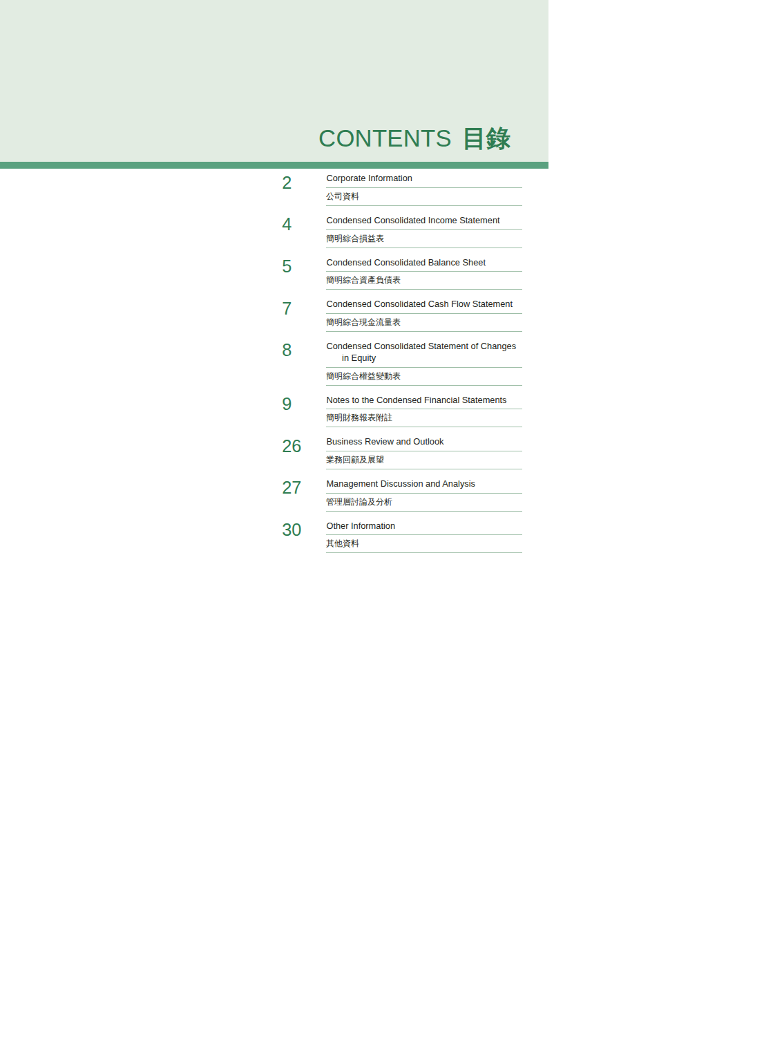CONTENTS 目錄
2
Corporate Information
公司資料
4
Condensed Consolidated Income Statement
簡明綜合損益表
5
Condensed Consolidated Balance Sheet
簡明綜合資產負債表
7
Condensed Consolidated Cash Flow Statement
簡明綜合現金流量表
8
Condensed Consolidated Statement of Changesin Equity
簡明綜合權益變動表
9
Notes to the Condensed Financial Statements
簡明財務報表附註
26
Business Review and Outlook
業務回顧及展望
27
Management Discussion and Analysis
管理層討論及分析
30
Other Information
其他資料